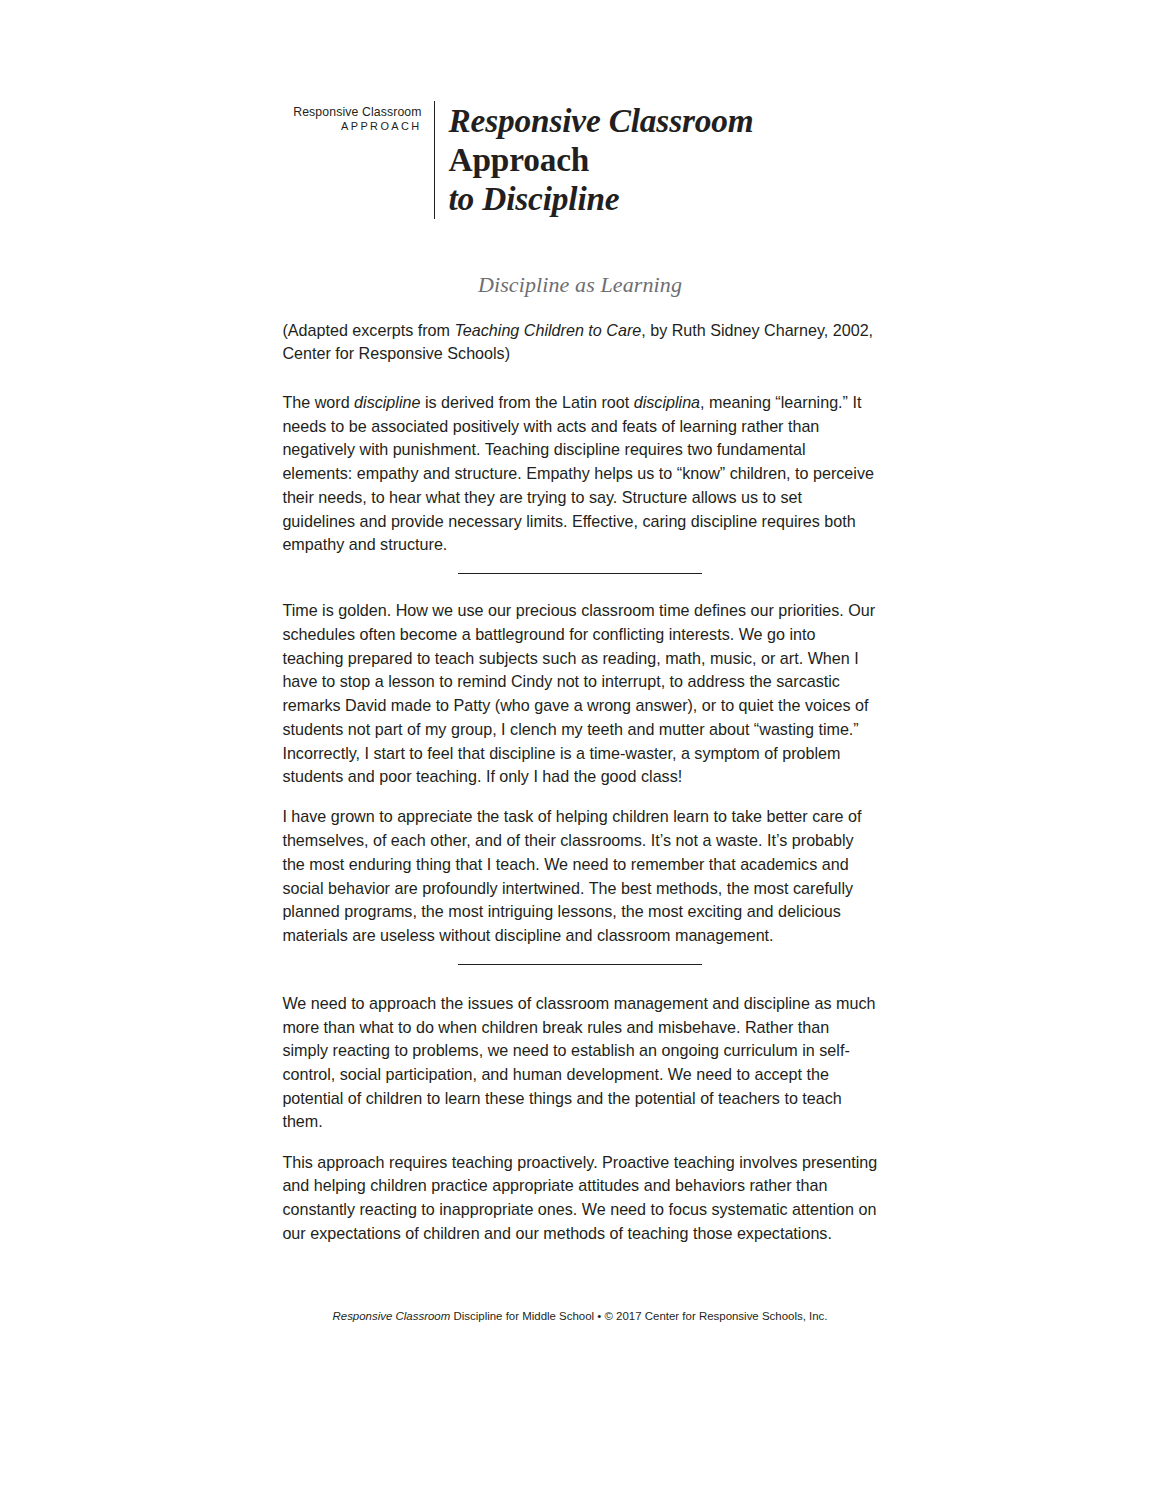Responsive Classroom
APPROACH
Responsive Classroom Approach
to Discipline
Discipline as Learning
(Adapted excerpts from Teaching Children to Care, by Ruth Sidney Charney, 2002, Center for Responsive Schools)
The word discipline is derived from the Latin root disciplina, meaning “learning.” It needs to be associated positively with acts and feats of learning rather than negatively with punishment. Teaching discipline requires two fundamental elements: empathy and structure. Empathy helps us to “know” children, to perceive their needs, to hear what they are trying to say. Structure allows us to set guidelines and provide necessary limits. Effective, caring discipline requires both empathy and structure.
Time is golden. How we use our precious classroom time defines our priorities. Our schedules often become a battleground for conflicting interests. We go into teaching prepared to teach subjects such as reading, math, music, or art. When I have to stop a lesson to remind Cindy not to interrupt, to address the sarcastic remarks David made to Patty (who gave a wrong answer), or to quiet the voices of students not part of my group, I clench my teeth and mutter about “wasting time.” Incorrectly, I start to feel that discipline is a time-waster, a symptom of problem students and poor teaching. If only I had the good class!
I have grown to appreciate the task of helping children learn to take better care of themselves, of each other, and of their classrooms. It’s not a waste. It’s probably the most enduring thing that I teach. We need to remember that academics and social behavior are profoundly intertwined. The best methods, the most carefully planned programs, the most intriguing lessons, the most exciting and delicious materials are useless without discipline and classroom management.
We need to approach the issues of classroom management and discipline as much more than what to do when children break rules and misbehave. Rather than simply reacting to problems, we need to establish an ongoing curriculum in self-control, social participation, and human development. We need to accept the potential of children to learn these things and the potential of teachers to teach them.
This approach requires teaching proactively. Proactive teaching involves presenting and helping children practice appropriate attitudes and behaviors rather than constantly reacting to inappropriate ones. We need to focus systematic attention on our expectations of children and our methods of teaching those expectations.
Responsive Classroom Discipline for Middle School • © 2017 Center for Responsive Schools, Inc.